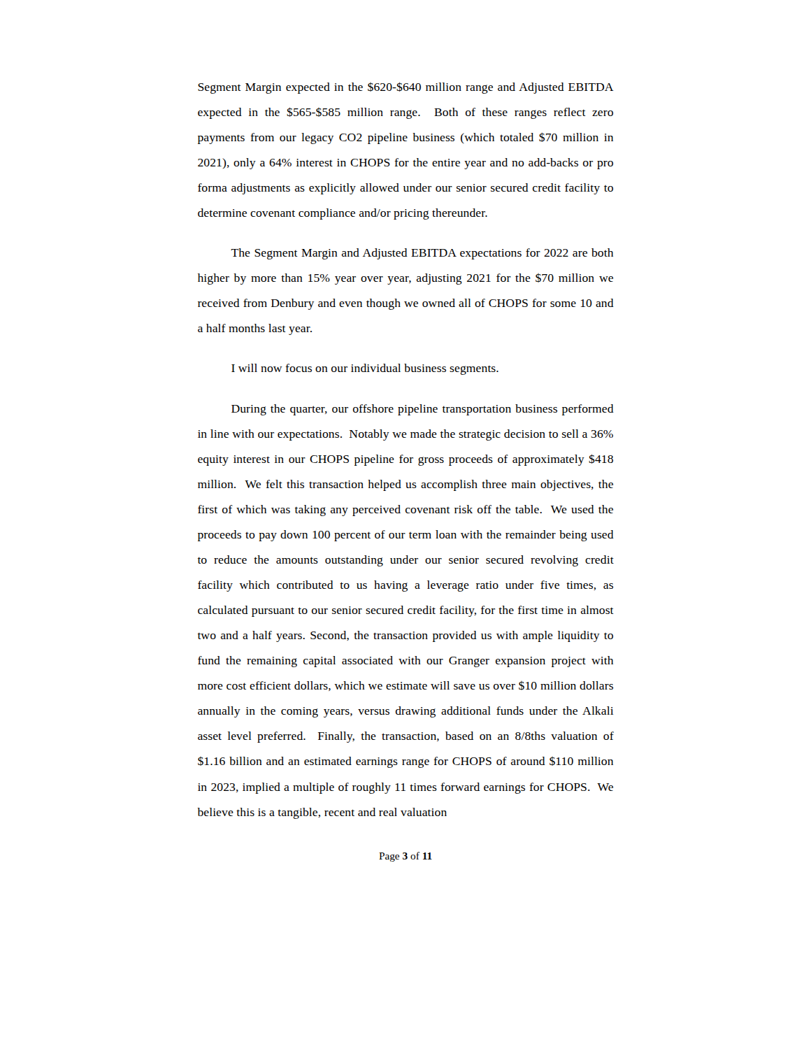Segment Margin expected in the $620-$640 million range and Adjusted EBITDA expected in the $565-$585 million range. Both of these ranges reflect zero payments from our legacy CO2 pipeline business (which totaled $70 million in 2021), only a 64% interest in CHOPS for the entire year and no add-backs or pro forma adjustments as explicitly allowed under our senior secured credit facility to determine covenant compliance and/or pricing thereunder.
The Segment Margin and Adjusted EBITDA expectations for 2022 are both higher by more than 15% year over year, adjusting 2021 for the $70 million we received from Denbury and even though we owned all of CHOPS for some 10 and a half months last year.
I will now focus on our individual business segments.
During the quarter, our offshore pipeline transportation business performed in line with our expectations. Notably we made the strategic decision to sell a 36% equity interest in our CHOPS pipeline for gross proceeds of approximately $418 million. We felt this transaction helped us accomplish three main objectives, the first of which was taking any perceived covenant risk off the table. We used the proceeds to pay down 100 percent of our term loan with the remainder being used to reduce the amounts outstanding under our senior secured revolving credit facility which contributed to us having a leverage ratio under five times, as calculated pursuant to our senior secured credit facility, for the first time in almost two and a half years. Second, the transaction provided us with ample liquidity to fund the remaining capital associated with our Granger expansion project with more cost efficient dollars, which we estimate will save us over $10 million dollars annually in the coming years, versus drawing additional funds under the Alkali asset level preferred. Finally, the transaction, based on an 8/8ths valuation of $1.16 billion and an estimated earnings range for CHOPS of around $110 million in 2023, implied a multiple of roughly 11 times forward earnings for CHOPS. We believe this is a tangible, recent and real valuation
Page 3 of 11